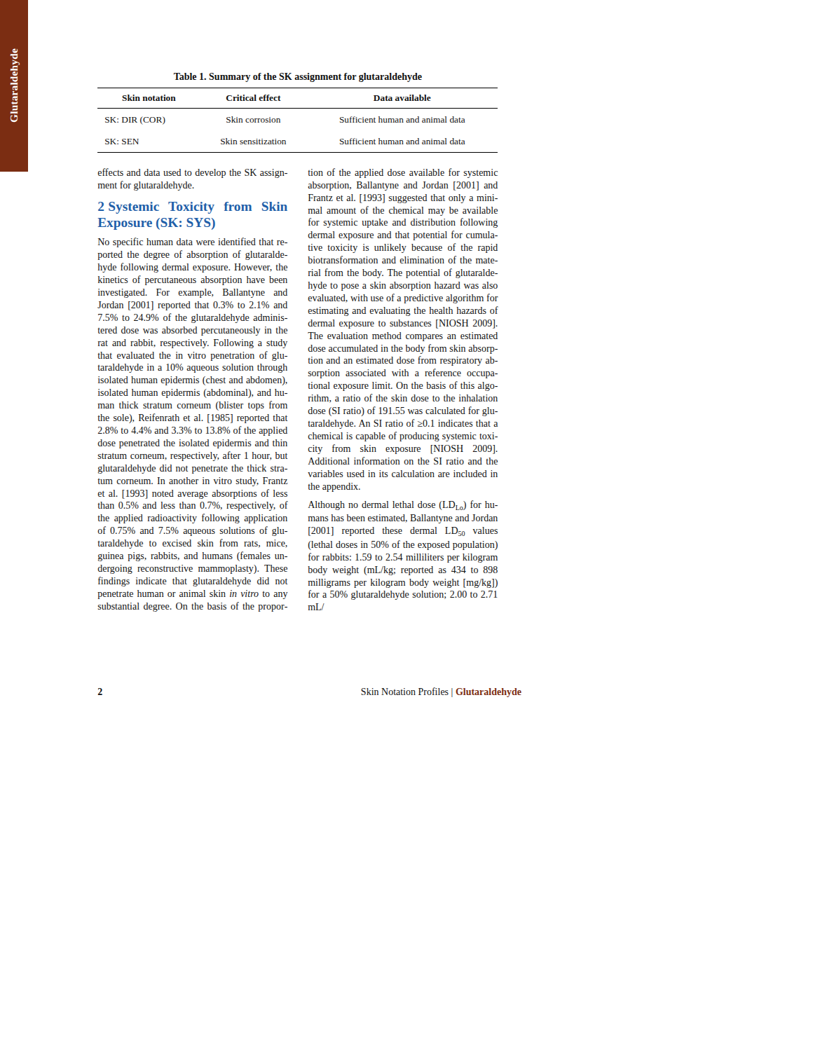Glutaraldehyde
Table 1. Summary of the SK assignment for glutaraldehyde
| Skin notation | Critical effect | Data available |
| --- | --- | --- |
| SK: DIR (COR) | Skin corrosion | Sufficient human and animal data |
| SK: SEN | Skin sensitization | Sufficient human and animal data |
effects and data used to develop the SK assignment for glutaraldehyde.
2 Systemic Toxicity from Skin Exposure (SK: SYS)
No specific human data were identified that reported the degree of absorption of glutaraldehyde following dermal exposure. However, the kinetics of percutaneous absorption have been investigated. For example, Ballantyne and Jordan [2001] reported that 0.3% to 2.1% and 7.5% to 24.9% of the glutaraldehyde administered dose was absorbed percutaneously in the rat and rabbit, respectively. Following a study that evaluated the in vitro penetration of glutaraldehyde in a 10% aqueous solution through isolated human epidermis (chest and abdomen), isolated human epidermis (abdominal), and human thick stratum corneum (blister tops from the sole), Reifenrath et al. [1985] reported that 2.8% to 4.4% and 3.3% to 13.8% of the applied dose penetrated the isolated epidermis and thin stratum corneum, respectively, after 1 hour, but glutaraldehyde did not penetrate the thick stratum corneum. In another in vitro study, Frantz et al. [1993] noted average absorptions of less than 0.5% and less than 0.7%, respectively, of the applied radioactivity following application of 0.75% and 7.5% aqueous solutions of glutaraldehyde to excised skin from rats, mice, guinea pigs, rabbits, and humans (females undergoing reconstructive mammoplasty). These findings indicate that glutaraldehyde did not penetrate human or animal skin in vitro to any substantial degree. On the basis of the proportion of the applied dose available for systemic absorption, Ballantyne and Jordan [2001] and Frantz et al. [1993] suggested that only a minimal amount of the chemical may be available for systemic uptake and distribution following dermal exposure and that potential for cumulative toxicity is unlikely because of the rapid biotransformation and elimination of the material from the body. The potential of glutaraldehyde to pose a skin absorption hazard was also evaluated, with use of a predictive algorithm for estimating and evaluating the health hazards of dermal exposure to substances [NIOSH 2009]. The evaluation method compares an estimated dose accumulated in the body from skin absorption and an estimated dose from respiratory absorption associated with a reference occupational exposure limit. On the basis of this algorithm, a ratio of the skin dose to the inhalation dose (SI ratio) of 191.55 was calculated for glutaraldehyde. An SI ratio of ≥0.1 indicates that a chemical is capable of producing systemic toxicity from skin exposure [NIOSH 2009]. Additional information on the SI ratio and the variables used in its calculation are included in the appendix.
Although no dermal lethal dose (LDLo) for humans has been estimated, Ballantyne and Jordan [2001] reported these dermal LD50 values (lethal doses in 50% of the exposed population) for rabbits: 1.59 to 2.54 milliliters per kilogram body weight (mL/kg; reported as 434 to 898 milligrams per kilogram body weight [mg/kg]) for a 50% glutaraldehyde solution; 2.00 to 2.71 mL/
2
Skin Notation Profiles | Glutaraldehyde